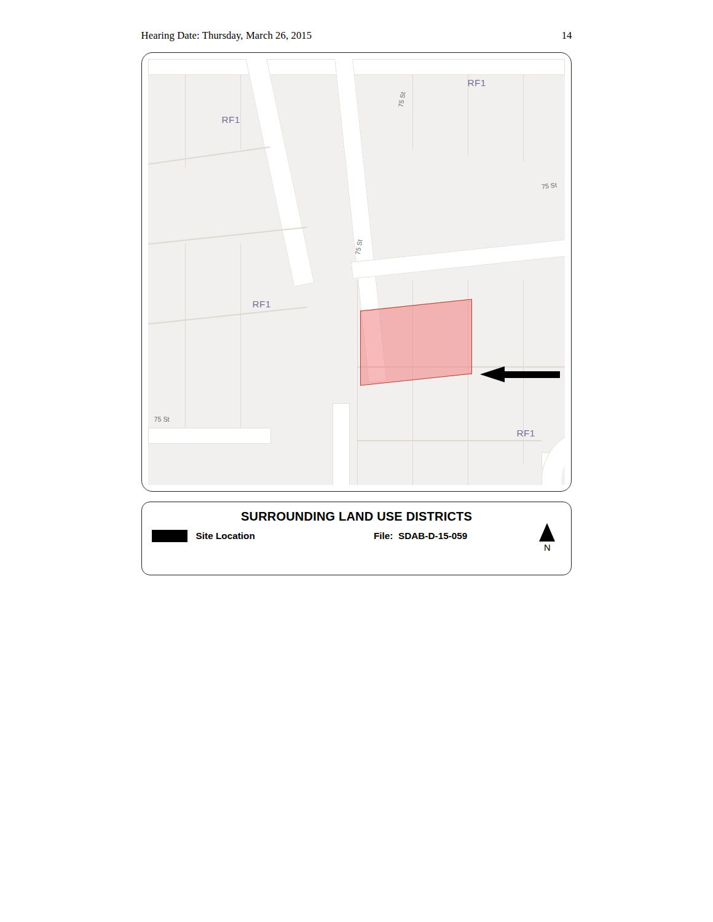Hearing Date: Thursday, March 26, 2015
14
RF1
RF1
RF1
RF1
RF1
RF1
75 St
75 St
75 St
75 St
75 St
SURROUNDING LAND USE DISTRICTS
Site Location
File: SDAB-D-15-059
N